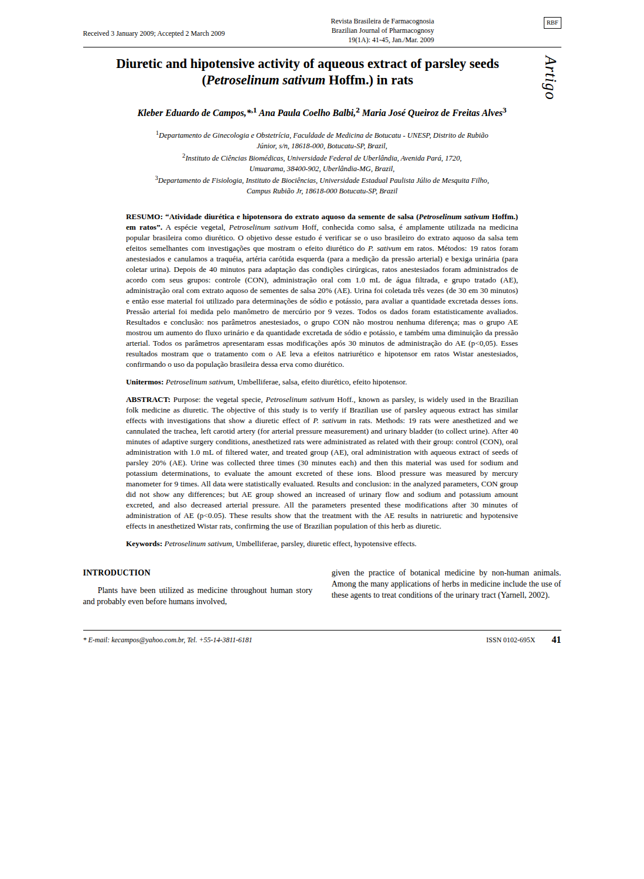Received 3 January 2009; Accepted 2 March 2009
Revista Brasileira de Farmacognosia
Brazilian Journal of Pharmacognosy
19(1A): 41-45, Jan./Mar. 2009
RBF
Artigo
Diuretic and hipotensive activity of aqueous extract of parsley seeds
(Petroselinum sativum Hoffm.) in rats
Kleber Eduardo de Campos,*,1 Ana Paula Coelho Balbi,2 Maria José Queiroz de Freitas Alves3
1Departamento de Ginecologia e Obstetrícia, Faculdade de Medicina de Botucatu - UNESP, Distrito de Rubião
Júnior, s/n, 18618-000, Botucatu-SP, Brazil,
2Instituto de Ciências Biomédicas, Universidade Federal de Uberlândia, Avenida Pará, 1720,
Umuarama, 38400-902, Uberlândia-MG, Brazil,
3Departamento de Fisiologia, Instituto de Biociências, Universidade Estadual Paulista Júlio de Mesquita Filho,
Campus Rubião Jr, 18618-000 Botucatu-SP, Brazil
RESUMO: “Atividade diurética e hipotensora do extrato aquoso da semente de salsa (Petroselinum sativum Hoffm.) em ratos”. A espécie vegetal, Petroselinum sativum Hoff, conhecida como salsa, é amplamente utilizada na medicina popular brasileira como diurético. O objetivo desse estudo é verificar se o uso brasileiro do extrato aquoso da salsa tem efeitos semelhantes com investigações que mostram o efeito diurético do P. sativum em ratos. Métodos: 19 ratos foram anestesiados e canulamos a traquéia, artéria carótida esquerda (para a medição da pressão arterial) e bexiga urinária (para coletar urina). Depois de 40 minutos para adaptação das condições cirúrgicas, ratos anestesiados foram administrados de acordo com seus grupos: controle (CON), administração oral com 1.0 mL de água filtrada, e grupo tratado (AE), administração oral com extrato aquoso de sementes de salsa 20% (AE). Urina foi coletada três vezes (de 30 em 30 minutos) e então esse material foi utilizado para determinações de sódio e potássio, para avaliar a quantidade excretada desses íons. Pressão arterial foi medida pelo manômetro de mercúrio por 9 vezes. Todos os dados foram estatisticamente avaliados. Resultados e conclusão: nos parâmetros anestesiados, o grupo CON não mostrou nenhuma diferença; mas o grupo AE mostrou um aumento do fluxo urinário e da quantidade excretada de sódio e potássio, e também uma diminuição da pressão arterial. Todos os parâmetros apresentaram essas modificações após 30 minutos de administração do AE (p<0,05). Esses resultados mostram que o tratamento com o AE leva a efeitos natriurético e hipotensor em ratos Wistar anestesiados, confirmando o uso da população brasileira dessa erva como diurético.
Unitermos: Petroselinum sativum, Umbelliferae, salsa, efeito diurético, efeito hipotensor.
ABSTRACT: Purpose: the vegetal specie, Petroselinum sativum Hoff., known as parsley, is widely used in the Brazilian folk medicine as diuretic. The objective of this study is to verify if Brazilian use of parsley aqueous extract has similar effects with investigations that show a diuretic effect of P. sativum in rats. Methods: 19 rats were anesthetized and we cannulated the trachea, left carotid artery (for arterial pressure measurement) and urinary bladder (to collect urine). After 40 minutes of adaptive surgery conditions, anesthetized rats were administrated as related with their group: control (CON), oral administration with 1.0 mL of filtered water, and treated group (AE), oral administration with aqueous extract of seeds of parsley 20% (AE). Urine was collected three times (30 minutes each) and then this material was used for sodium and potassium determinations, to evaluate the amount excreted of these ions. Blood pressure was measured by mercury manometer for 9 times. All data were statistically evaluated. Results and conclusion: in the analyzed parameters, CON group did not show any differences; but AE group showed an increased of urinary flow and sodium and potassium amount excreted, and also decreased arterial pressure. All the parameters presented these modifications after 30 minutes of administration of AE (p<0.05). These results show that the treatment with the AE results in natriuretic and hypotensive effects in anesthetized Wistar rats, confirming the use of Brazilian population of this herb as diuretic.
Keywords: Petroselinum sativum, Umbelliferae, parsley, diuretic effect, hypotensive effects.
INTRODUCTION
Plants have been utilized as medicine throughout human story and probably even before humans involved,
given the practice of botanical medicine by non-human animals. Among the many applications of herbs in medicine include the use of these agents to treat conditions of the urinary tract (Yarnell, 2002).
* E-mail: kecampos@yahoo.com.br, Tel. +55-14-3811-6181
ISSN 0102-695X 41